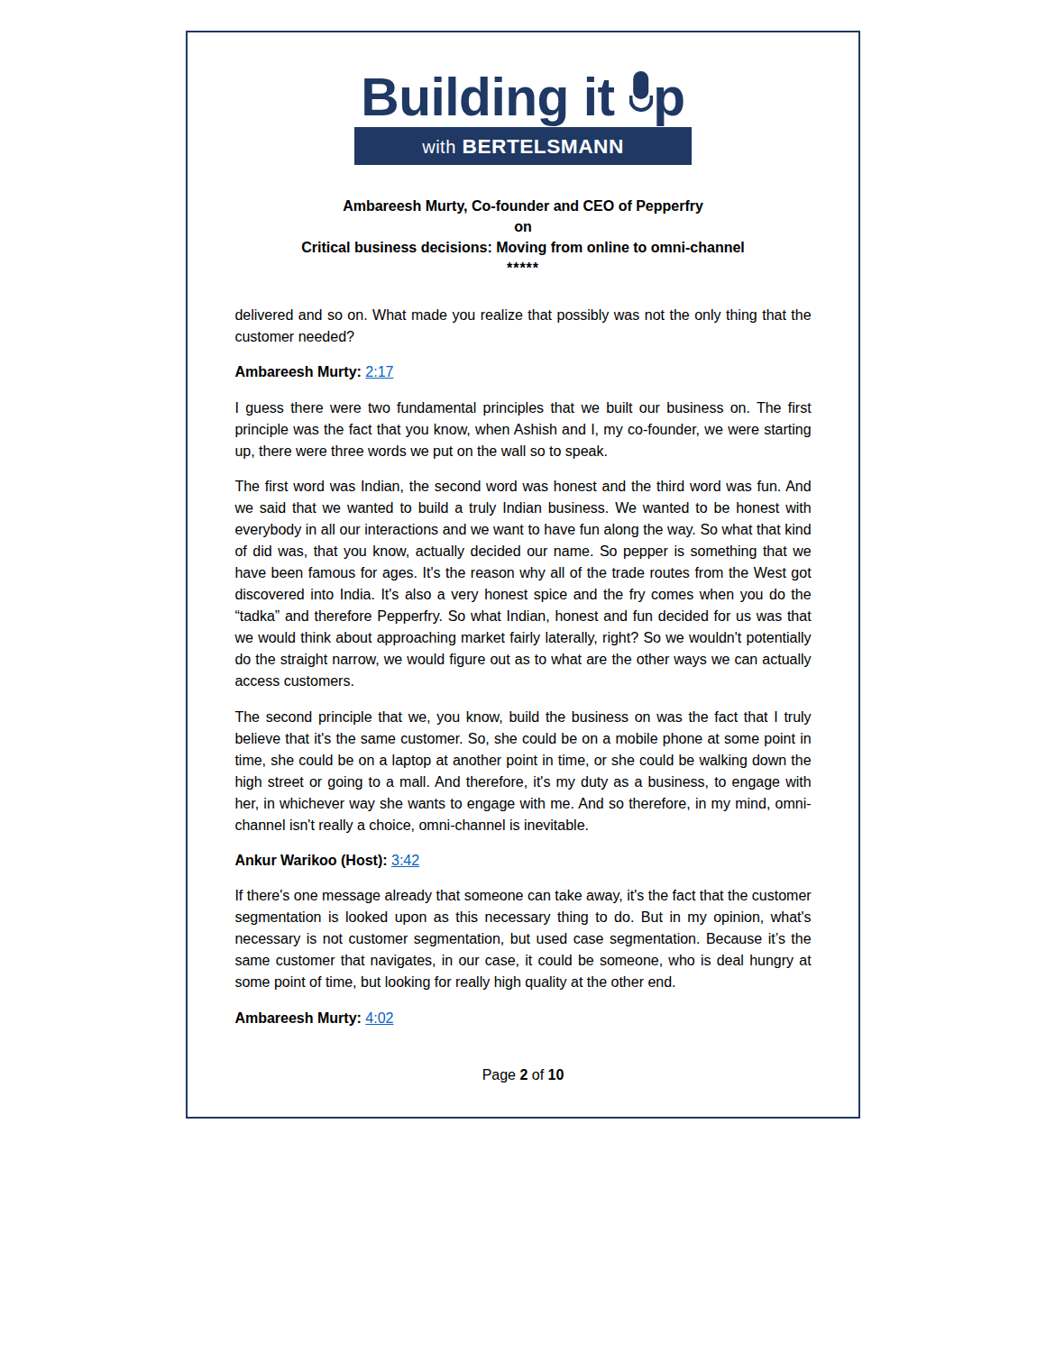Building it p
with BERTELSMANN
Ambareesh Murty, Co-founder and CEO of Pepperfry
on
Critical business decisions: Moving from online to omni-channel
*****
delivered and so on. What made you realize that possibly was not the only thing that the customer needed?
Ambareesh Murty: 2:17
I guess there were two fundamental principles that we built our business on. The first principle was the fact that you know, when Ashish and I, my co-founder, we were starting up, there were three words we put on the wall so to speak.
The first word was Indian, the second word was honest and the third word was fun. And we said that we wanted to build a truly Indian business. We wanted to be honest with everybody in all our interactions and we want to have fun along the way. So what that kind of did was, that you know, actually decided our name. So pepper is something that we have been famous for ages. It's the reason why all of the trade routes from the West got discovered into India. It's also a very honest spice and the fry comes when you do the “tadka” and therefore Pepperfry. So what Indian, honest and fun decided for us was that we would think about approaching market fairly laterally, right? So we wouldn't potentially do the straight narrow, we would figure out as to what are the other ways we can actually access customers.
The second principle that we, you know, build the business on was the fact that I truly believe that it's the same customer. So, she could be on a mobile phone at some point in time, she could be on a laptop at another point in time, or she could be walking down the high street or going to a mall. And therefore, it's my duty as a business, to engage with her, in whichever way she wants to engage with me. And so therefore, in my mind, omni-channel isn't really a choice, omni-channel is inevitable.
Ankur Warikoo (Host): 3:42
If there's one message already that someone can take away, it's the fact that the customer segmentation is looked upon as this necessary thing to do. But in my opinion, what's necessary is not customer segmentation, but used case segmentation. Because it’s the same customer that navigates, in our case, it could be someone, who is deal hungry at some point of time, but looking for really high quality at the other end.
Ambareesh Murty: 4:02
Page 2 of 10